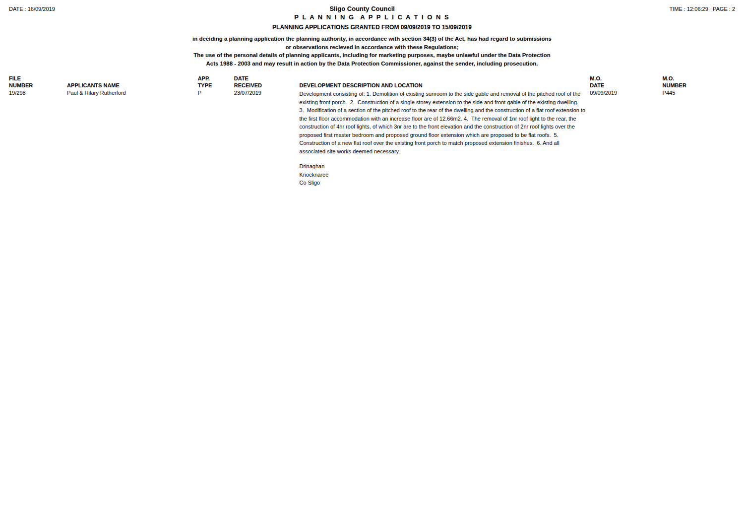DATE : 16/09/2019
Sligo County Council
TIME : 12:06:29 PAGE : 2
P L A N N I N G A P P L I C A T I O N S
PLANNING APPLICATIONS GRANTED FROM 09/09/2019 TO 15/09/2019
in deciding a planning application the planning authority, in accordance with section 34(3) of the Act, has had regard to submissions
or observations recieved in accordance with these Regulations;
The use of the personal details of planning applicants, including for marketing purposes, maybe unlawful under the Data Protection
Acts 1988 - 2003 and may result in action by the Data Protection Commissioner, against the sender, including prosecution.
| FILE NUMBER | APPLICANTS NAME | APP. TYPE | DATE RECEIVED | DEVELOPMENT DESCRIPTION AND LOCATION | M.O. DATE | M.O. NUMBER |
| --- | --- | --- | --- | --- | --- | --- |
| 19/298 | Paul & Hilary Rutherford | P | 23/07/2019 | Development consisting of: 1. Demolition of existing sunroom to the side gable and removal of the pitched roof of the existing front porch. 2. Construction of a single storey extension to the side and front gable of the existing dwelling. 3. Modification of a section of the pitched roof to the rear of the dwelling and the construction of a flat roof extension to the first floor accommodation with an increase floor are of 12.66m2. 4. The removal of 1nr roof light to the rear, the construction of 4nr roof lights, of which 3nr are to the front elevation and the construction of 2nr roof lights over the proposed first master bedroom and proposed ground floor extension which are proposed to be flat roofs. 5. Construction of a new flat roof over the existing front porch to match proposed extension finishes. 6. And all associated site works deemed necessary. Drinaghan Knocknaree Co Sligo | 09/09/2019 | P445 |